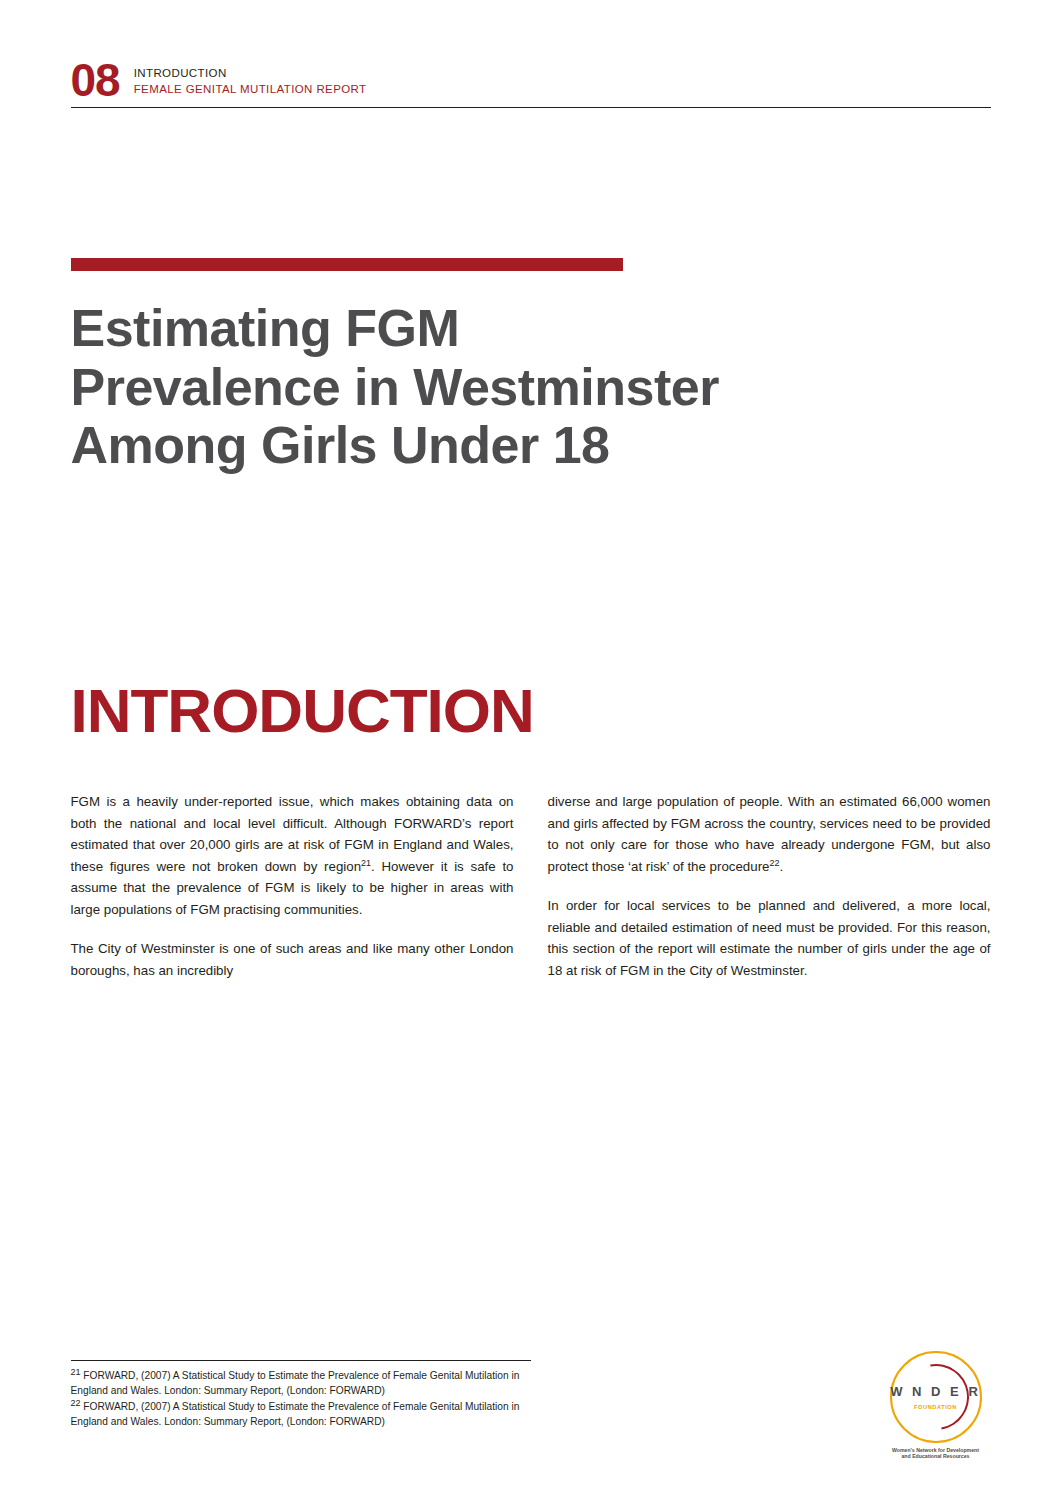08
INTRODUCTION
FEMALE GENITAL MUTILATION REPORT
Estimating FGM
Prevalence in Westminster
Among Girls Under 18
INTRODUCTION
FGM is a heavily under-reported issue, which makes obtaining data on both the national and local level difficult. Although FORWARD’s report estimated that over 20,000 girls are at risk of FGM in England and Wales, these figures were not broken down by region21. However it is safe to assume that the prevalence of FGM is likely to be higher in areas with large populations of FGM practising communities.
The City of Westminster is one of such areas and like many other London boroughs, has an incredibly
diverse and large population of people. With an estimated 66,000 women and girls affected by FGM across the country, services need to be provided to not only care for those who have already undergone FGM, but also protect those ‘at risk’ of the procedure22.
In order for local services to be planned and delivered, a more local, reliable and detailed estimation of need must be provided. For this reason, this section of the report will estimate the number of girls under the age of 18 at risk of FGM in the City of Westminster.
21 FORWARD, (2007) A Statistical Study to Estimate the Prevalence of Female Genital Mutilation in England and Wales. London: Summary Report, (London: FORWARD)
22 FORWARD, (2007) A Statistical Study to Estimate the Prevalence of Female Genital Mutilation in England and Wales. London: Summary Report, (London: FORWARD)
W N D E R
FOUNDATION
Women’s Network for Development
and Educational Resources